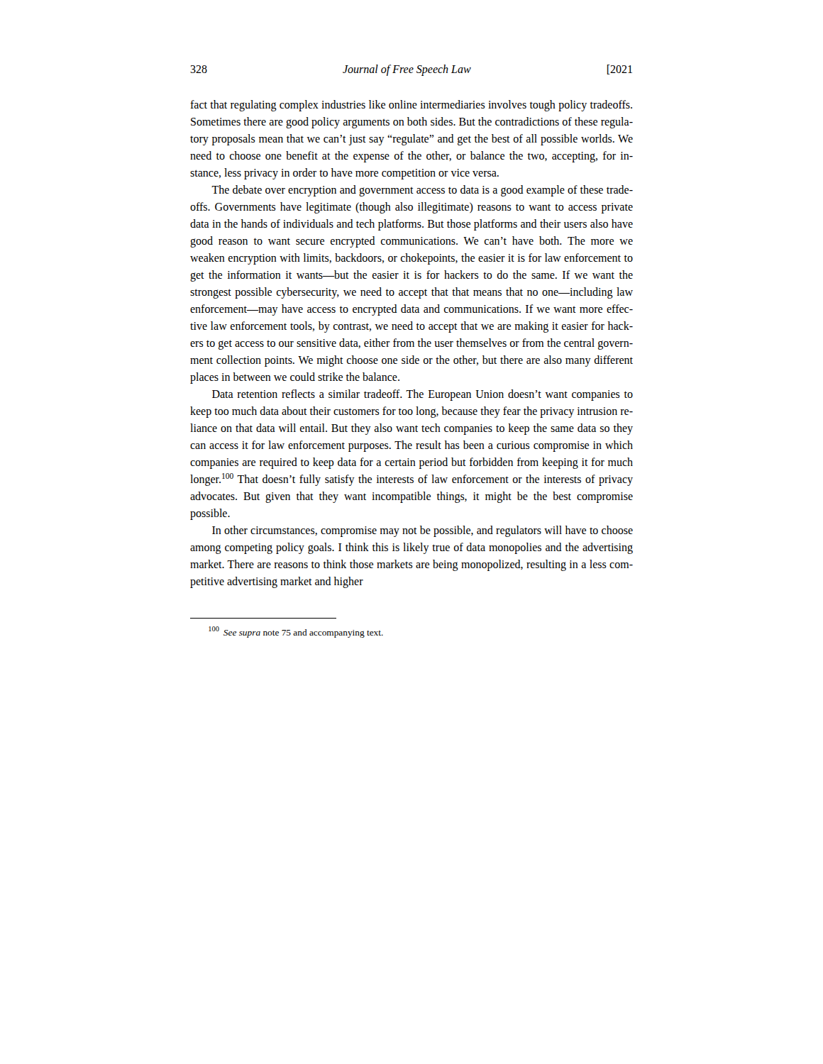328 Journal of Free Speech Law [2021
fact that regulating complex industries like online intermediaries involves tough policy tradeoffs. Sometimes there are good policy arguments on both sides. But the contradictions of these regulatory proposals mean that we can’t just say “regulate” and get the best of all possible worlds. We need to choose one benefit at the expense of the other, or balance the two, accepting, for instance, less privacy in order to have more competition or vice versa.
The debate over encryption and government access to data is a good example of these tradeoffs. Governments have legitimate (though also illegitimate) reasons to want to access private data in the hands of individuals and tech platforms. But those platforms and their users also have good reason to want secure encrypted communications. We can’t have both. The more we weaken encryption with limits, backdoors, or chokepoints, the easier it is for law enforcement to get the information it wants—but the easier it is for hackers to do the same. If we want the strongest possible cybersecurity, we need to accept that that means that no one—including law enforcement—may have access to encrypted data and communications. If we want more effective law enforcement tools, by contrast, we need to accept that we are making it easier for hackers to get access to our sensitive data, either from the user themselves or from the central government collection points. We might choose one side or the other, but there are also many different places in between we could strike the balance.
Data retention reflects a similar tradeoff. The European Union doesn’t want companies to keep too much data about their customers for too long, because they fear the privacy intrusion reliance on that data will entail. But they also want tech companies to keep the same data so they can access it for law enforcement purposes. The result has been a curious compromise in which companies are required to keep data for a certain period but forbidden from keeping it for much longer.100 That doesn’t fully satisfy the interests of law enforcement or the interests of privacy advocates. But given that they want incompatible things, it might be the best compromise possible.
In other circumstances, compromise may not be possible, and regulators will have to choose among competing policy goals. I think this is likely true of data monopolies and the advertising market. There are reasons to think those markets are being monopolized, resulting in a less competitive advertising market and higher
100 See supra note 75 and accompanying text.